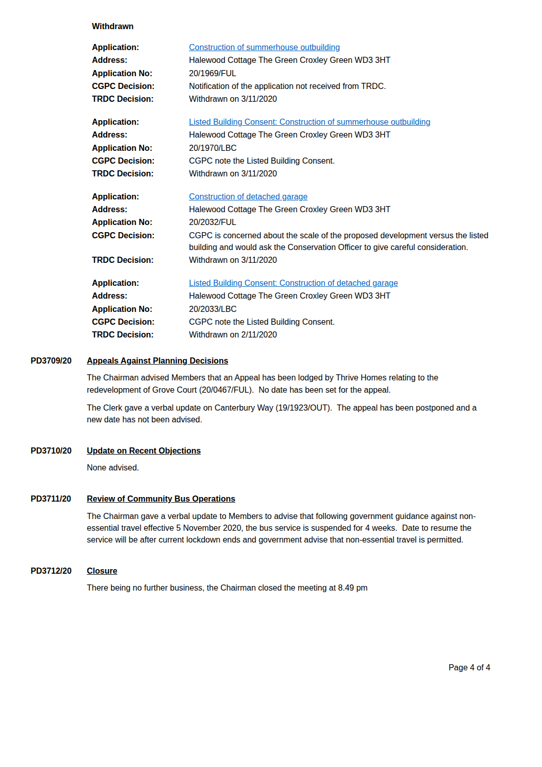Withdrawn
| Application: | Construction of summerhouse outbuilding |
| Address: | Halewood Cottage The Green Croxley Green WD3 3HT |
| Application No: | 20/1969/FUL |
| CGPC Decision: | Notification of the application not received from TRDC. |
| TRDC Decision: | Withdrawn on 3/11/2020 |
| Application: | Listed Building Consent: Construction of summerhouse outbuilding |
| Address: | Halewood Cottage The Green Croxley Green WD3 3HT |
| Application No: | 20/1970/LBC |
| CGPC Decision: | CGPC note the Listed Building Consent. |
| TRDC Decision: | Withdrawn on 3/11/2020 |
| Application: | Construction of detached garage |
| Address: | Halewood Cottage The Green Croxley Green WD3 3HT |
| Application No: | 20/2032/FUL |
| CGPC Decision: | CGPC is concerned about the scale of the proposed development versus the listed building and would ask the Conservation Officer to give careful consideration. |
| TRDC Decision: | Withdrawn on 3/11/2020 |
| Application: | Listed Building Consent: Construction of detached garage |
| Address: | Halewood Cottage The Green Croxley Green WD3 3HT |
| Application No: | 20/2033/LBC |
| CGPC Decision: | CGPC note the Listed Building Consent. |
| TRDC Decision: | Withdrawn on 2/11/2020 |
PD3709/20
Appeals Against Planning Decisions
The Chairman advised Members that an Appeal has been lodged by Thrive Homes relating to the redevelopment of Grove Court (20/0467/FUL). No date has been set for the appeal.
The Clerk gave a verbal update on Canterbury Way (19/1923/OUT). The appeal has been postponed and a new date has not been advised.
PD3710/20
Update on Recent Objections
None advised.
PD3711/20
Review of Community Bus Operations
The Chairman gave a verbal update to Members to advise that following government guidance against non-essential travel effective 5 November 2020, the bus service is suspended for 4 weeks. Date to resume the service will be after current lockdown ends and government advise that non-essential travel is permitted.
PD3712/20
Closure
There being no further business, the Chairman closed the meeting at 8.49 pm
Page 4 of 4